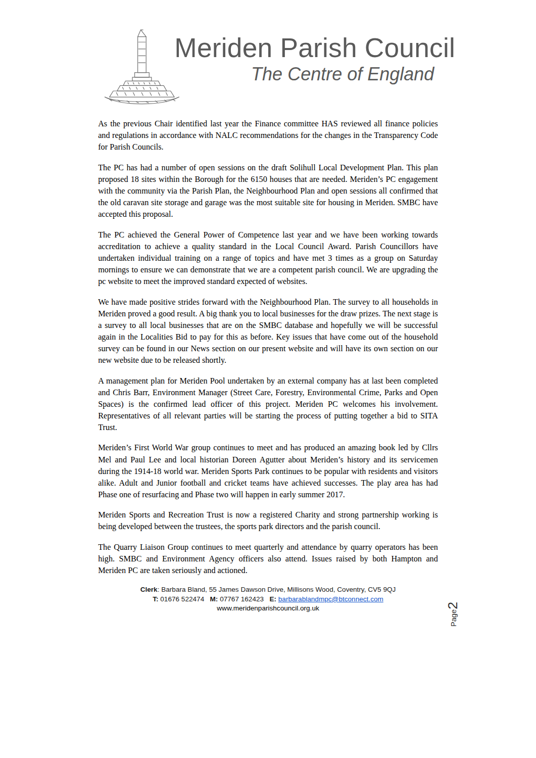Meriden Parish Council
The Centre of England
As the previous Chair identified last year the Finance committee HAS reviewed all finance policies and regulations in accordance with NALC recommendations for the changes in the Transparency Code for Parish Councils.
The PC has had a number of open sessions on the draft Solihull Local Development Plan. This plan proposed 18 sites within the Borough for the 6150 houses that are needed. Meriden’s PC engagement with the community via the Parish Plan, the Neighbourhood Plan and open sessions all confirmed that the old caravan site storage and garage was the most suitable site for housing in Meriden. SMBC have accepted this proposal.
The PC achieved the General Power of Competence last year and we have been working towards accreditation to achieve a quality standard in the Local Council Award. Parish Councillors have undertaken individual training on a range of topics and have met 3 times as a group on Saturday mornings to ensure we can demonstrate that we are a competent parish council. We are upgrading the pc website to meet the improved standard expected of websites.
We have made positive strides forward with the Neighbourhood Plan. The survey to all households in Meriden proved a good result. A big thank you to local businesses for the draw prizes. The next stage is a survey to all local businesses that are on the SMBC database and hopefully we will be successful again in the Localities Bid to pay for this as before. Key issues that have come out of the household survey can be found in our News section on our present website and will have its own section on our new website due to be released shortly.
A management plan for Meriden Pool undertaken by an external company has at last been completed and Chris Barr, Environment Manager (Street Care, Forestry, Environmental Crime, Parks and Open Spaces) is the confirmed lead officer of this project. Meriden PC welcomes his involvement. Representatives of all relevant parties will be starting the process of putting together a bid to SITA Trust.
Meriden’s First World War group continues to meet and has produced an amazing book led by Cllrs Mel and Paul Lee and local historian Doreen Agutter about Meriden’s history and its servicemen during the 1914-18 world war. Meriden Sports Park continues to be popular with residents and visitors alike. Adult and Junior football and cricket teams have achieved successes. The play area has had Phase one of resurfacing and Phase two will happen in early summer 2017.
Meriden Sports and Recreation Trust is now a registered Charity and strong partnership working is being developed between the trustees, the sports park directors and the parish council.
The Quarry Liaison Group continues to meet quarterly and attendance by quarry operators has been high. SMBC and Environment Agency officers also attend. Issues raised by both Hampton and Meriden PC are taken seriously and actioned.
Clerk: Barbara Bland, 55 James Dawson Drive, Millisons Wood, Coventry, CV5 9QJ
T: 01676 522474 M: 07767 162423 E: barbarablandmpc@btconnect.com
www.meridenparishcouncil.org.uk
Page2